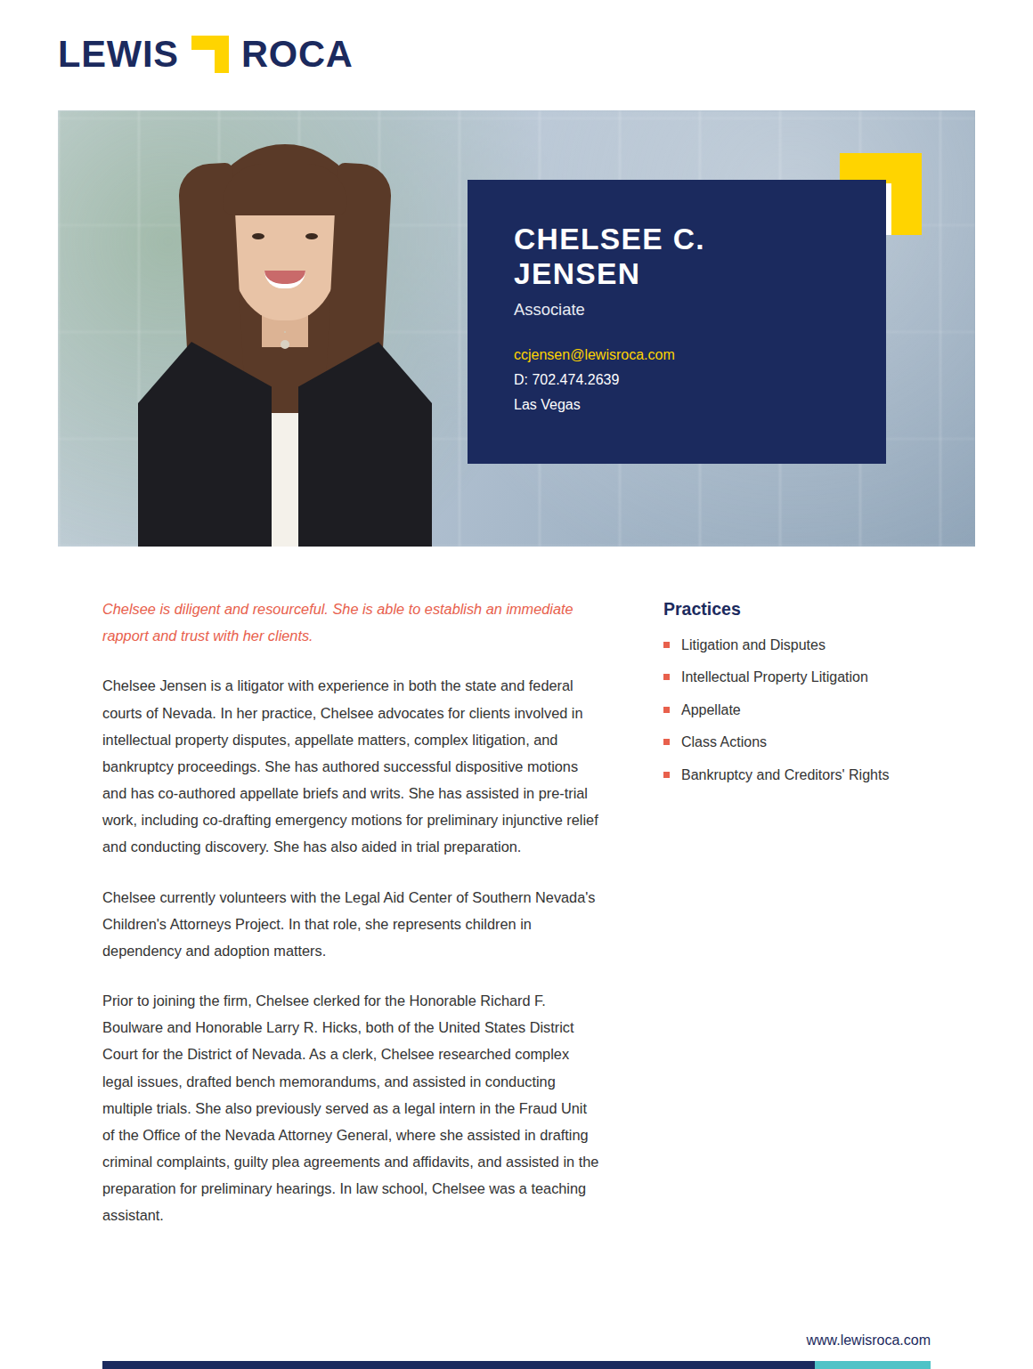LEWIS ROCA
Chelsee C.
Jensen
Associate
ccjensen@lewisroca.com
D: 702.474.2639
Las Vegas
Chelsee is diligent and resourceful. She is able to establish an immediate rapport and trust with her clients.
Chelsee Jensen is a litigator with experience in both the state and federal courts of Nevada. In her practice, Chelsee advocates for clients involved in intellectual property disputes, appellate matters, complex litigation, and bankruptcy proceedings. She has authored successful dispositive motions and has co-authored appellate briefs and writs. She has assisted in pre-trial work, including co-drafting emergency motions for preliminary injunctive relief and conducting discovery. She has also aided in trial preparation.
Chelsee currently volunteers with the Legal Aid Center of Southern Nevada's Children's Attorneys Project. In that role, she represents children in dependency and adoption matters.
Prior to joining the firm, Chelsee clerked for the Honorable Richard F. Boulware and Honorable Larry R. Hicks, both of the United States District Court for the District of Nevada. As a clerk, Chelsee researched complex legal issues, drafted bench memorandums, and assisted in conducting multiple trials. She also previously served as a legal intern in the Fraud Unit of the Office of the Nevada Attorney General, where she assisted in drafting criminal complaints, guilty plea agreements and affidavits, and assisted in the preparation for preliminary hearings. In law school, Chelsee was a teaching assistant.
Practices
Litigation and Disputes
Intellectual Property Litigation
Appellate
Class Actions
Bankruptcy and Creditors' Rights
www.lewisroca.com